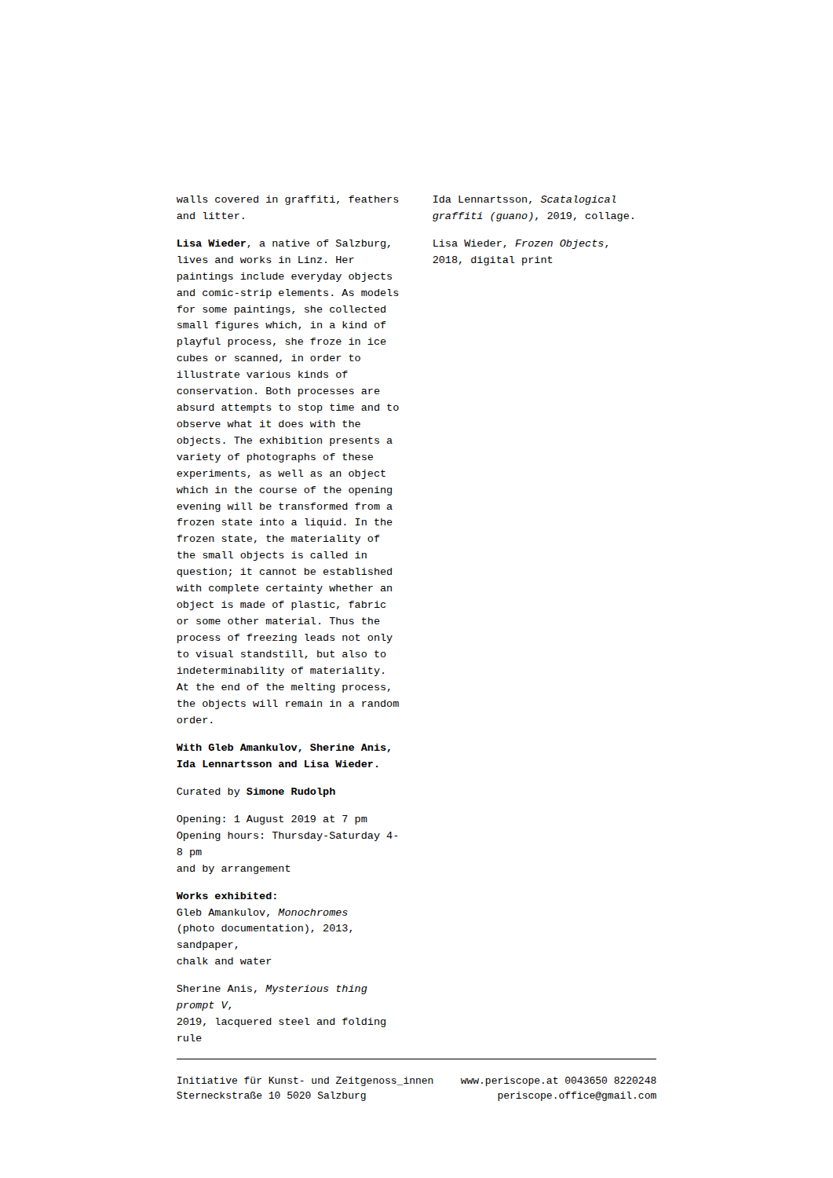walls covered in graffiti, feathers and litter.
Lisa Wieder, a native of Salzburg, lives and works in Linz. Her paintings include everyday objects and comic-strip elements. As models for some paintings, she collected small figures which, in a kind of playful process, she froze in ice cubes or scanned, in order to illustrate various kinds of conservation. Both processes are absurd attempts to stop time and to observe what it does with the objects. The exhibition presents a variety of photographs of these experiments, as well as an object which in the course of the opening evening will be transformed from a frozen state into a liquid. In the frozen state, the materiality of the small objects is called in question; it cannot be established with complete certainty whether an object is made of plastic, fabric or some other material. Thus the process of freezing leads not only to visual standstill, but also to indeterminability of materiality. At the end of the melting process, the objects will remain in a random order.
With Gleb Amankulov, Sherine Anis, Ida Lennartsson and Lisa Wieder.
Curated by Simone Rudolph
Opening: 1 August 2019 at 7 pm
Opening hours: Thursday-Saturday 4-8 pm
and by arrangement
Works exhibited:
Gleb Amankulov, Monochromes
(photo documentation), 2013, sandpaper,
chalk and water
Sherine Anis, Mysterious thing prompt V,
2019, lacquered steel and folding rule
Ida Lennartsson, Scatalogical graffiti (guano), 2019, collage.
Lisa Wieder, Frozen Objects,
2018, digital print
Initiative für Kunst- und Zeitgenoss_innen
Sterneckstraße 10 5020 Salzburg
www.periscope.at 0043650 8220248
periscope.office@gmail.com